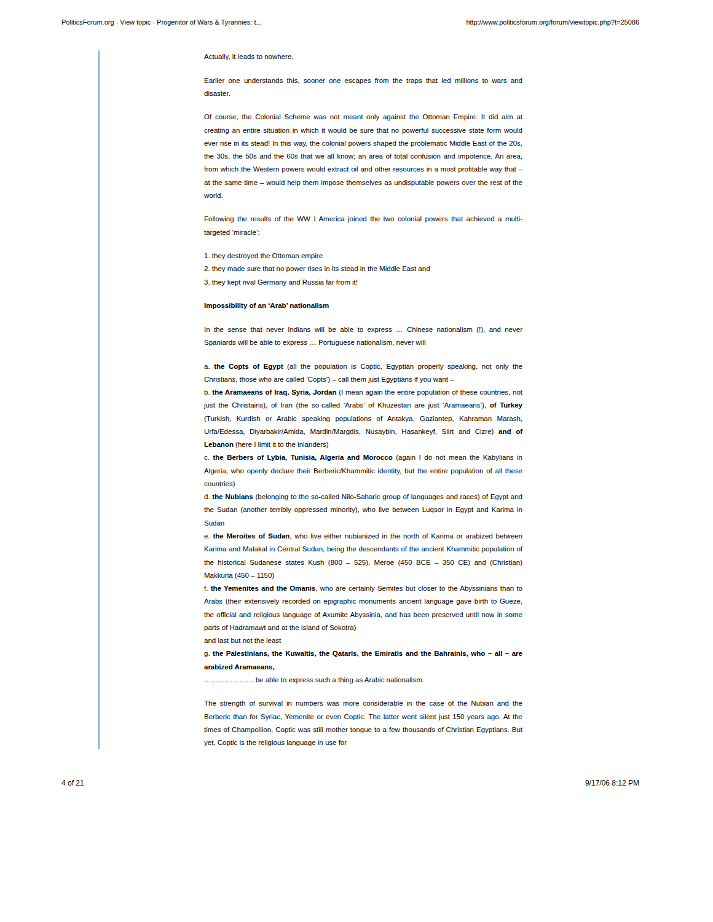PoliticsForum.org - View topic - Progenitor of Wars & Tyrannies: t...
http://www.politicsforum.org/forum/viewtopic.php?t=25086
Actually, it leads to nowhere.
Earlier one understands this, sooner one escapes from the traps that led millions to wars and disaster.
Of course, the Colonial Scheme was not meant only against the Ottoman Empire. It did aim at creating an entire situation in which it would be sure that no powerful successive state form would ever rise in its stead! In this way, the colonial powers shaped the problematic Middle East of the 20s, the 30s, the 50s and the 60s that we all know; an area of total confusion and impotence. An area, from which the Western powers would extract oil and other resources in a most profitable way that – at the same time – would help them impose themselves as undisputable powers over the rest of the world.
Following the results of the WW I America joined the two colonial powers that achieved a multi-targeted ‘miracle’:
1. they destroyed the Ottoman empire
2. they made sure that no power rises in its stead in the Middle East and
3. they kept rival Germany and Russia far from it!
Impossibility of an ‘Arab’ nationalism
In the sense that never Indians will be able to express … Chinese nationalism (!), and never Spaniards will be able to express … Portuguese nationalism, never will
a. the Copts of Egypt (all the population is Coptic, Egyptian properly speaking, not only the Christians, those who are called ‘Copts’) – call them just Egyptians if you want –
b. the Aramaeans of Iraq, Syria, Jordan (I mean again the entire population of these countries, not just the Christains), of Iran (the so-called ‘Arabs’ of Khuzestan are just ‘Aramaeans’), of Turkey (Turkish, Kurdish or Arabic speaking populations of Antakya, Gaziantep, Kahraman Marash, Urfa/Edessa, Diyarbakir/Amida, Mardin/Margdis, Nusaybin, Hasankeyf, Siirt and Cizre) and of Lebanon (here I limit it to the inlanders)
c. the Berbers of Lybia, Tunisia, Algeria and Morocco (again I do not mean the Kabylians in Algeria, who openly declare their Berberic/Khammitic identity, but the entire population of all these countries)
d. the Nubians (belonging to the so-called Nilo-Saharic group of languages and races) of Egypt and the Sudan (another terribly oppressed minority), who live between Luqsor in Egypt and Karima in Sudan
e. the Meroites of Sudan, who live either nubianized in the north of Karima or arabized between Karima and Malakal in Central Sudan, being the descendants of the ancient Khammitic population of the historical Sudanese states Kush (800 – 525), Meroe (450 BCE – 350 CE) and (Christian) Makkuria (450 – 1150)
f. the Yemenites and the Omanis, who are certainly Semites but closer to the Abyssinians than to Arabs (their extensively recorded on epigraphic monuments ancient language gave birth to Gueze, the official and religious language of Axumite Abyssinia, and has been preserved until now in some parts of Hadramawt and at the island of Sokotra)
and last but not the least
g. the Palestinians, the Kuwaitis, the Qataris, the Emiratis and the Bahrainis, who – all – are arabized Aramaeans,
………………… be able to express such a thing as Arabic nationalism.
The strength of survival in numbers was more considerable in the case of the Nubian and the Berberic than for Syriac, Yemenite or even Coptic. The latter went silent just 150 years ago. At the times of Champollion, Coptic was still mother tongue to a few thousands of Christian Egyptians. But yet, Coptic is the religious language in use for
4 of 21
9/17/06 8:12 PM